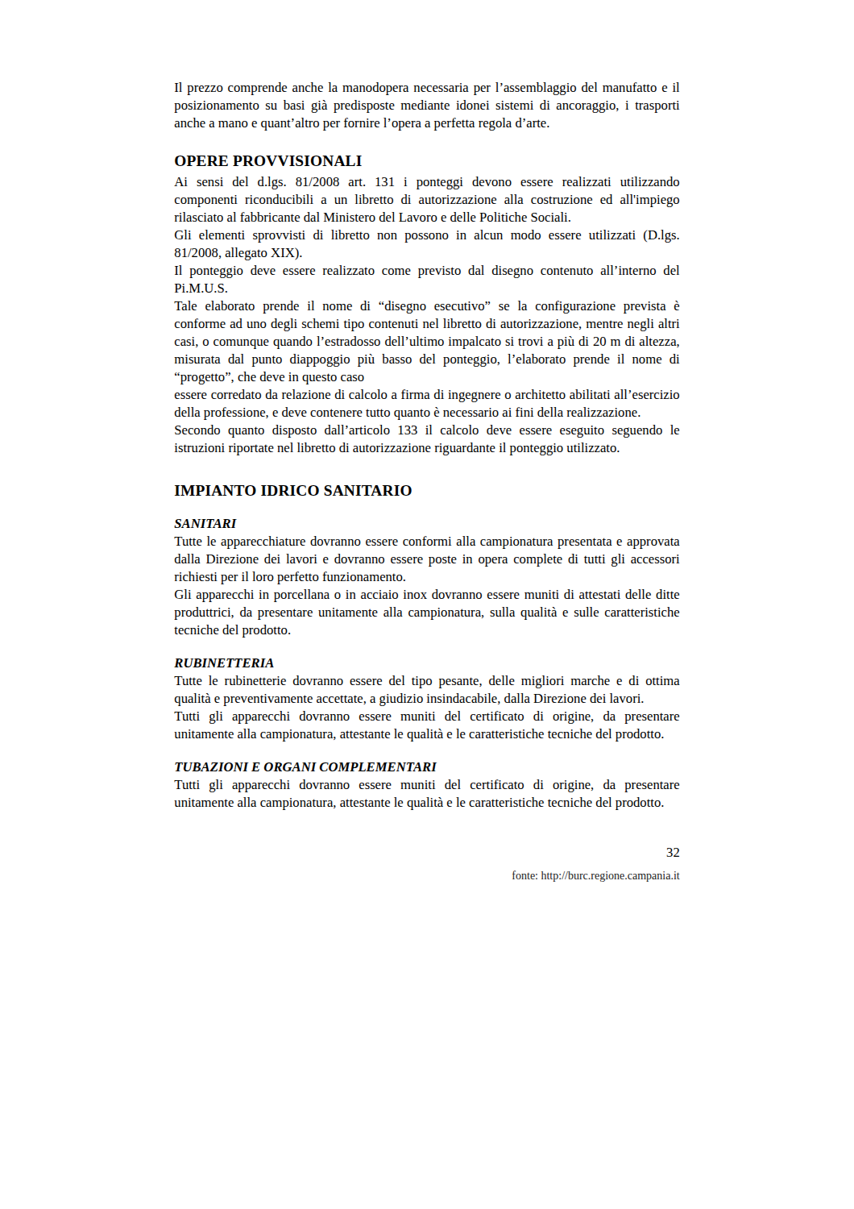Il prezzo comprende anche la manodopera necessaria per l’assemblaggio del manufatto e il posizionamento su basi già predisposte mediante idonei sistemi di ancoraggio, i trasporti anche a mano e quant’altro per fornire l’opera a perfetta regola d’arte.
OPERE PROVVISIONALI
Ai sensi del d.lgs. 81/2008 art. 131 i ponteggi devono essere realizzati utilizzando componenti riconducibili a un libretto di autorizzazione alla costruzione ed all'impiego rilasciato al fabbricante dal Ministero del Lavoro e delle Politiche Sociali.
Gli elementi sprovvisti di libretto non possono in alcun modo essere utilizzati (D.lgs. 81/2008, allegato XIX).
Il ponteggio deve essere realizzato come previsto dal disegno contenuto all’interno del Pi.M.U.S.
Tale elaborato prende il nome di “disegno esecutivo” se la configurazione prevista è conforme ad uno degli schemi tipo contenuti nel libretto di autorizzazione, mentre negli altri casi, o comunque quando l’estradosso dell’ultimo impalcato si trovi a più di 20 m di altezza, misurata dal punto diappoggio più basso del ponteggio, l’elaborato prende il nome di “progetto”, che deve in questo caso
essere corredato da relazione di calcolo a firma di ingegnere o architetto abilitati all’esercizio della professione, e deve contenere tutto quanto è necessario ai fini della realizzazione.
Secondo quanto disposto dall’articolo 133 il calcolo deve essere eseguito seguendo le istruzioni riportate nel libretto di autorizzazione riguardante il ponteggio utilizzato.
IMPIANTO IDRICO SANITARIO
SANITARI
Tutte le apparecchiature dovranno essere conformi alla campionatura presentata e approvata dalla Direzione dei lavori e dovranno essere poste in opera complete di tutti gli accessori richiesti per il loro perfetto funzionamento.
Gli apparecchi in porcellana o in acciaio inox dovranno essere muniti di attestati delle ditte produttrici, da presentare unitamente alla campionatura, sulla qualità e sulle caratteristiche tecniche del prodotto.
RUBINETTERIA
Tutte le rubinetterie dovranno essere del tipo pesante, delle migliori marche e di ottima qualità e preventivamente accettate, a giudizio insindacabile, dalla Direzione dei lavori.
Tutti gli apparecchi dovranno essere muniti del certificato di origine, da presentare unitamente alla campionatura, attestante le qualità e le caratteristiche tecniche del prodotto.
TUBAZIONI E ORGANI COMPLEMENTARI
Tutti gli apparecchi dovranno essere muniti del certificato di origine, da presentare unitamente alla campionatura, attestante le qualità e le caratteristiche tecniche del prodotto.
32
fonte: http://burc.regione.campania.it